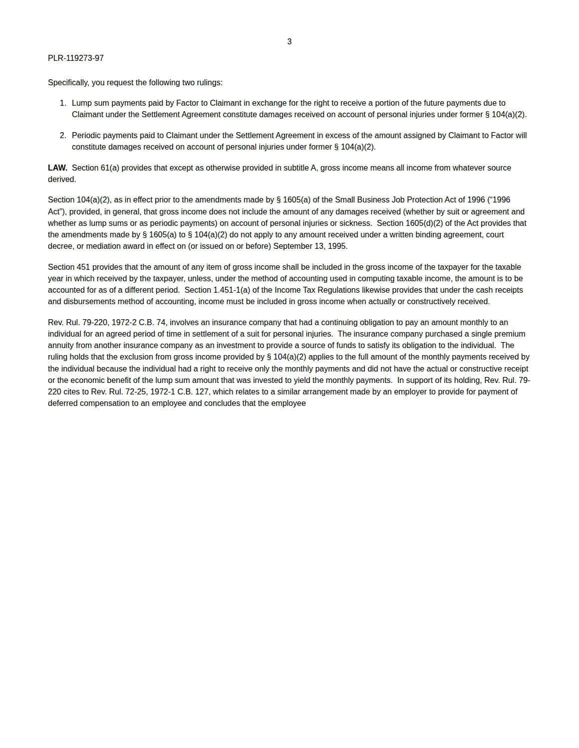3
PLR-119273-97
Specifically, you request the following two rulings:
Lump sum payments paid by Factor to Claimant in exchange for the right to receive a portion of the future payments due to Claimant under the Settlement Agreement constitute damages received on account of personal injuries under former § 104(a)(2).
Periodic payments paid to Claimant under the Settlement Agreement in excess of the amount assigned by Claimant to Factor will constitute damages received on account of personal injuries under former § 104(a)(2).
LAW. Section 61(a) provides that except as otherwise provided in subtitle A, gross income means all income from whatever source derived.
Section 104(a)(2), as in effect prior to the amendments made by § 1605(a) of the Small Business Job Protection Act of 1996 (“1996 Act”), provided, in general, that gross income does not include the amount of any damages received (whether by suit or agreement and whether as lump sums or as periodic payments) on account of personal injuries or sickness. Section 1605(d)(2) of the Act provides that the amendments made by § 1605(a) to § 104(a)(2) do not apply to any amount received under a written binding agreement, court decree, or mediation award in effect on (or issued on or before) September 13, 1995.
Section 451 provides that the amount of any item of gross income shall be included in the gross income of the taxpayer for the taxable year in which received by the taxpayer, unless, under the method of accounting used in computing taxable income, the amount is to be accounted for as of a different period. Section 1.451-1(a) of the Income Tax Regulations likewise provides that under the cash receipts and disbursements method of accounting, income must be included in gross income when actually or constructively received.
Rev. Rul. 79-220, 1972-2 C.B. 74, involves an insurance company that had a continuing obligation to pay an amount monthly to an individual for an agreed period of time in settlement of a suit for personal injuries. The insurance company purchased a single premium annuity from another insurance company as an investment to provide a source of funds to satisfy its obligation to the individual. The ruling holds that the exclusion from gross income provided by § 104(a)(2) applies to the full amount of the monthly payments received by the individual because the individual had a right to receive only the monthly payments and did not have the actual or constructive receipt or the economic benefit of the lump sum amount that was invested to yield the monthly payments. In support of its holding, Rev. Rul. 79-220 cites to Rev. Rul. 72-25, 1972-1 C.B. 127, which relates to a similar arrangement made by an employer to provide for payment of deferred compensation to an employee and concludes that the employee